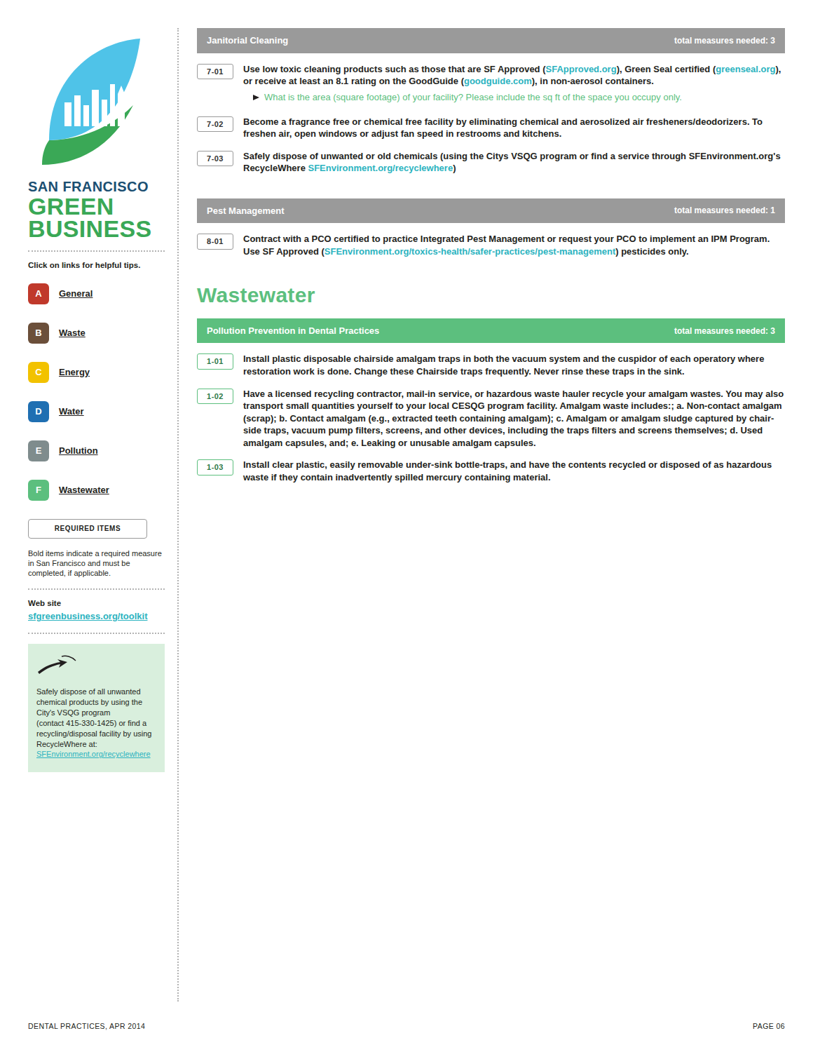SAN FRANCISCO GREEN BUSINESS
Click on links for helpful tips.
AGeneral
BWaste
CEnergy
DWater
EPollution
FWastewater
REQUIRED ITEMS
Bold items indicate a required measure in San Francisco and must be completed, if applicable.
Web site
sfgreenbusiness.org/toolkit
Safely dispose of all unwanted chemical products by using the City's VSQG program
(contact 415-330-1425) or find a recycling/disposal facility by using RecycleWhere at:
SFEnvironment.org/recyclewhere
Janitorial Cleaning total measures needed: 3
7-01
Use low toxic cleaning products such as those that are SF Approved (SFApproved.org), Green Seal certified (greenseal.org), or receive at least an 8.1 rating on the GoodGuide (goodguide.com), in non-aerosol containers.
What is the area (square footage) of your facility? Please include the sq ft of the space you occupy only.
7-02
Become a fragrance free or chemical free facility by eliminating chemical and aerosolized air fresheners/deodorizers. To freshen air, open windows or adjust fan speed in restrooms and kitchens.
7-03
Safely dispose of unwanted or old chemicals (using the Citys VSQG program or find a service through SFEnvironment.org's RecycleWhere SFEnvironment.org/recyclewhere)
Pest Management total measures needed: 1
8-01
Contract with a PCO certified to practice Integrated Pest Management or request your PCO to implement an IPM Program. Use SF Approved (SFEnvironment.org/toxics-health/safer-practices/pest-management) pesticides only.
Wastewater
Pollution Prevention in Dental Practices total measures needed: 3
1-01
Install plastic disposable chairside amalgam traps in both the vacuum system and the cuspidor of each operatory where restoration work is done. Change these Chairside traps frequently. Never rinse these traps in the sink.
1-02
Have a licensed recycling contractor, mail-in service, or hazardous waste hauler recycle your amalgam wastes. You may also transport small quantities yourself to your local CESQG program facility. Amalgam waste includes:; a. Non-contact amalgam (scrap); b. Contact amalgam (e.g., extracted teeth containing amalgam); c. Amalgam or amalgam sludge captured by chair-side traps, vacuum pump filters, screens, and other devices, including the traps filters and screens themselves; d. Used amalgam capsules, and; e. Leaking or unusable amalgam capsules.
1-03
Install clear plastic, easily removable under-sink bottle-traps, and have the contents recycled or disposed of as hazardous waste if they contain inadvertently spilled mercury containing material.
DENTAL PRACTICES, APR 2014
PAGE 06